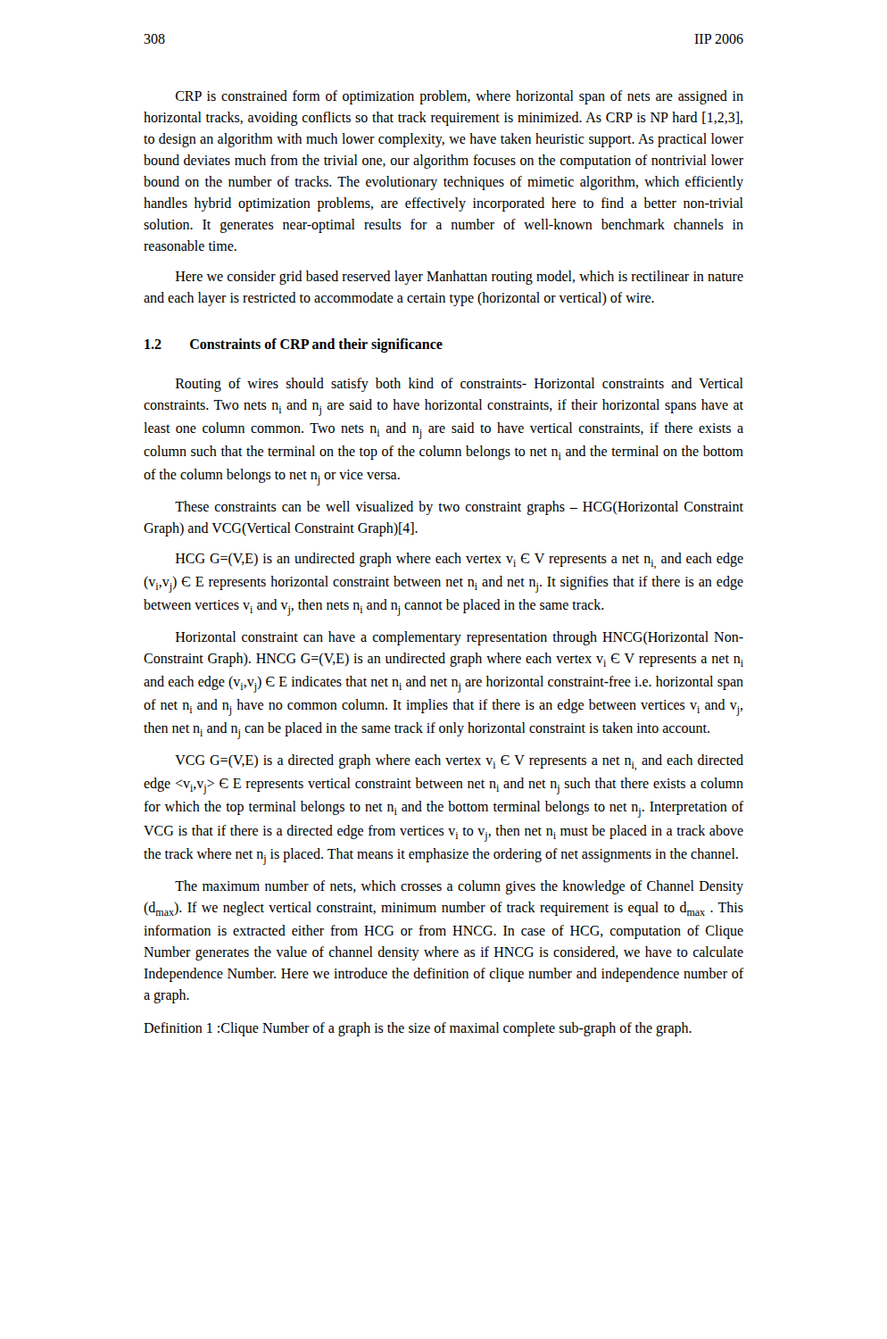308 IIP 2006
CRP is constrained form of optimization problem, where horizontal span of nets are assigned in horizontal tracks, avoiding conflicts so that track requirement is minimized. As CRP is NP hard [1,2,3], to design an algorithm with much lower complexity, we have taken heuristic support. As practical lower bound deviates much from the trivial one, our algorithm focuses on the computation of nontrivial lower bound on the number of tracks. The evolutionary techniques of mimetic algorithm, which efficiently handles hybrid optimization problems, are effectively incorporated here to find a better non-trivial solution. It generates near-optimal results for a number of well-known benchmark channels in reasonable time.
Here we consider grid based reserved layer Manhattan routing model, which is rectilinear in nature and each layer is restricted to accommodate a certain type (horizontal or vertical) of wire.
1.2 Constraints of CRP and their significance
Routing of wires should satisfy both kind of constraints- Horizontal constraints and Vertical constraints. Two nets ni and nj are said to have horizontal constraints, if their horizontal spans have at least one column common. Two nets ni and nj are said to have vertical constraints, if there exists a column such that the terminal on the top of the column belongs to net ni and the terminal on the bottom of the column belongs to net nj or vice versa.
These constraints can be well visualized by two constraint graphs – HCG(Horizontal Constraint Graph) and VCG(Vertical Constraint Graph)[4].
HCG G=(V,E) is an undirected graph where each vertex vi Є V represents a net ni, and each edge (vi,vj) Є E represents horizontal constraint between net ni and net nj. It signifies that if there is an edge between vertices vi and vj, then nets ni and nj cannot be placed in the same track.
Horizontal constraint can have a complementary representation through HNCG(Horizontal Non-Constraint Graph). HNCG G=(V,E) is an undirected graph where each vertex vi Є V represents a net ni and each edge (vi,vj) Є E indicates that net ni and net nj are horizontal constraint-free i.e. horizontal span of net ni and nj have no common column. It implies that if there is an edge between vertices vi and vj, then net ni and nj can be placed in the same track if only horizontal constraint is taken into account.
VCG G=(V,E) is a directed graph where each vertex vi Є V represents a net ni, and each directed edge <vi,vj> Є E represents vertical constraint between net ni and net nj such that there exists a column for which the top terminal belongs to net ni and the bottom terminal belongs to net nj. Interpretation of VCG is that if there is a directed edge from vertices vi to vj, then net ni must be placed in a track above the track where net nj is placed. That means it emphasize the ordering of net assignments in the channel.
The maximum number of nets, which crosses a column gives the knowledge of Channel Density (dmax). If we neglect vertical constraint, minimum number of track requirement is equal to dmax . This information is extracted either from HCG or from HNCG. In case of HCG, computation of Clique Number generates the value of channel density where as if HNCG is considered, we have to calculate Independence Number. Here we introduce the definition of clique number and independence number of a graph.
Definition 1 :Clique Number of a graph is the size of maximal complete sub-graph of the graph.